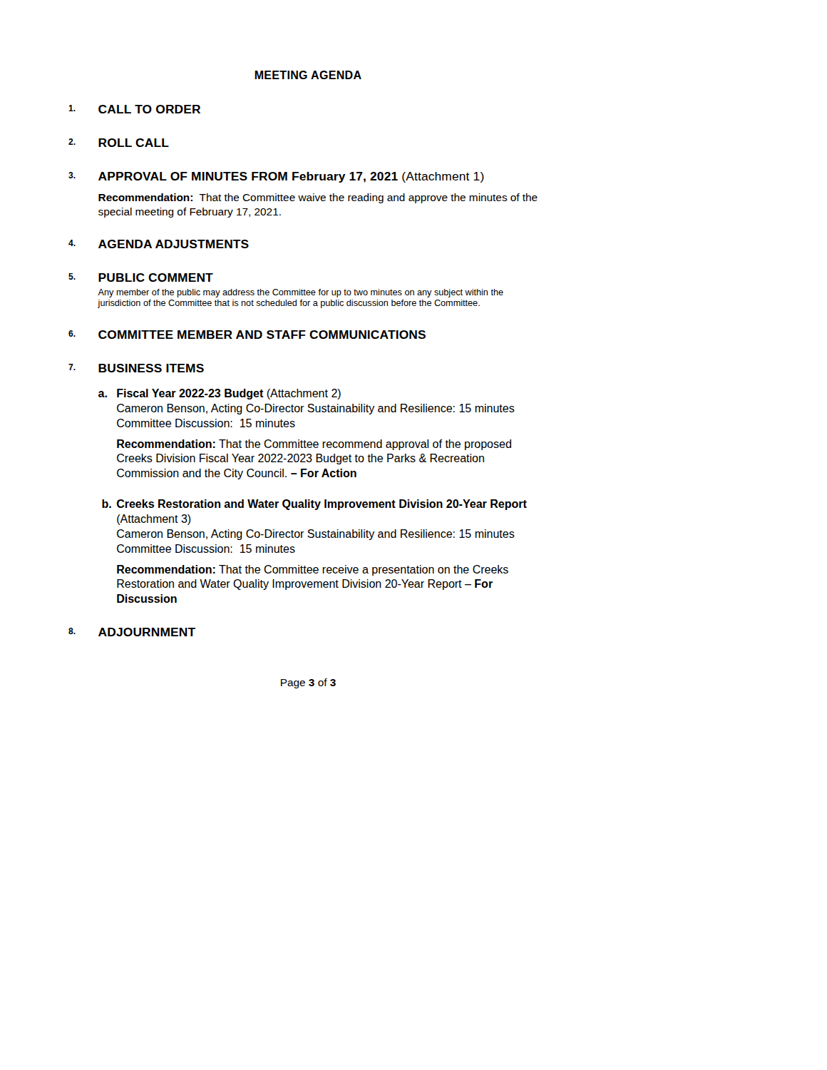MEETING AGENDA
CALL TO ORDER
ROLL CALL
APPROVAL OF MINUTES FROM February 17, 2021 (Attachment 1)
Recommendation: That the Committee waive the reading and approve the minutes of the special meeting of February 17, 2021.
AGENDA ADJUSTMENTS
PUBLIC COMMENT
Any member of the public may address the Committee for up to two minutes on any subject within the jurisdiction of the Committee that is not scheduled for a public discussion before the Committee.
COMMITTEE MEMBER AND STAFF COMMUNICATIONS
BUSINESS ITEMS
a. Fiscal Year 2022-23 Budget (Attachment 2) Cameron Benson, Acting Co-Director Sustainability and Resilience: 15 minutes Committee Discussion: 15 minutes
Recommendation: That the Committee recommend approval of the proposed Creeks Division Fiscal Year 2022-2023 Budget to the Parks & Recreation Commission and the City Council. – For Action
b. Creeks Restoration and Water Quality Improvement Division 20-Year Report (Attachment 3) Cameron Benson, Acting Co-Director Sustainability and Resilience: 15 minutes Committee Discussion: 15 minutes
Recommendation: That the Committee receive a presentation on the Creeks Restoration and Water Quality Improvement Division 20-Year Report – For Discussion
ADJOURNMENT
Page 3 of 3